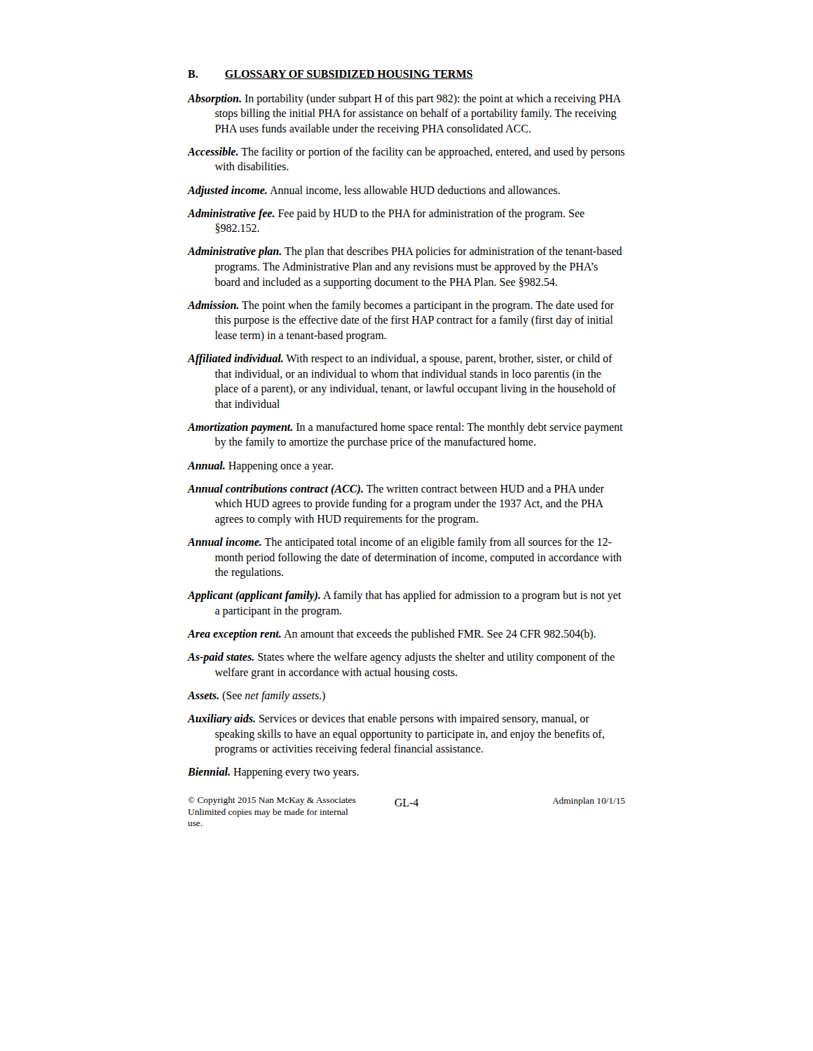B. GLOSSARY OF SUBSIDIZED HOUSING TERMS
Absorption. In portability (under subpart H of this part 982): the point at which a receiving PHA stops billing the initial PHA for assistance on behalf of a portability family. The receiving PHA uses funds available under the receiving PHA consolidated ACC.
Accessible. The facility or portion of the facility can be approached, entered, and used by persons with disabilities.
Adjusted income. Annual income, less allowable HUD deductions and allowances.
Administrative fee. Fee paid by HUD to the PHA for administration of the program. See §982.152.
Administrative plan. The plan that describes PHA policies for administration of the tenant-based programs. The Administrative Plan and any revisions must be approved by the PHA’s board and included as a supporting document to the PHA Plan. See §982.54.
Admission. The point when the family becomes a participant in the program. The date used for this purpose is the effective date of the first HAP contract for a family (first day of initial lease term) in a tenant-based program.
Affiliated individual. With respect to an individual, a spouse, parent, brother, sister, or child of that individual, or an individual to whom that individual stands in loco parentis (in the place of a parent), or any individual, tenant, or lawful occupant living in the household of that individual
Amortization payment. In a manufactured home space rental: The monthly debt service payment by the family to amortize the purchase price of the manufactured home.
Annual. Happening once a year.
Annual contributions contract (ACC). The written contract between HUD and a PHA under which HUD agrees to provide funding for a program under the 1937 Act, and the PHA agrees to comply with HUD requirements for the program.
Annual income. The anticipated total income of an eligible family from all sources for the 12-month period following the date of determination of income, computed in accordance with the regulations.
Applicant (applicant family). A family that has applied for admission to a program but is not yet a participant in the program.
Area exception rent. An amount that exceeds the published FMR. See 24 CFR 982.504(b).
As-paid states. States where the welfare agency adjusts the shelter and utility component of the welfare grant in accordance with actual housing costs.
Assets. (See net family assets.)
Auxiliary aids. Services or devices that enable persons with impaired sensory, manual, or speaking skills to have an equal opportunity to participate in, and enjoy the benefits of, programs or activities receiving federal financial assistance.
Biennial. Happening every two years.
© Copyright 2015 Nan McKay & Associates
Unlimited copies may be made for internal use.
GL-4
Adminplan 10/1/15